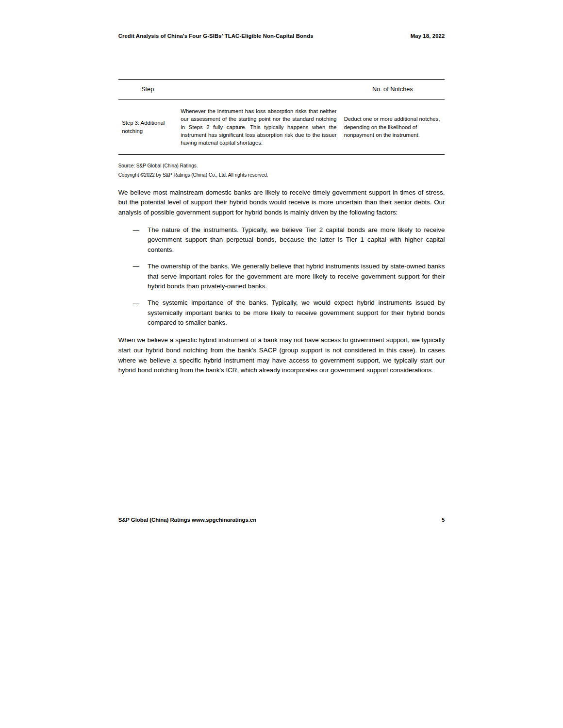Credit Analysis of China's Four G-SIBs' TLAC-Eligible Non-Capital Bonds
May 18, 2022
| Step | | No. of Notches |
| --- | --- | --- |
| Step 3: Additional notching | Whenever the instrument has loss absorption risks that neither our assessment of the starting point nor the standard notching in Steps 2 fully capture. This typically happens when the instrument has significant loss absorption risk due to the issuer having material capital shortages. | Deduct one or more additional notches, depending on the likelihood of nonpayment on the instrument. |
Source: S&P Global (China) Ratings.
Copyright ©2022 by S&P Ratings (China) Co., Ltd. All rights reserved.
We believe most mainstream domestic banks are likely to receive timely government support in times of stress, but the potential level of support their hybrid bonds would receive is more uncertain than their senior debts. Our analysis of possible government support for hybrid bonds is mainly driven by the following factors:
The nature of the instruments. Typically, we believe Tier 2 capital bonds are more likely to receive government support than perpetual bonds, because the latter is Tier 1 capital with higher capital contents.
The ownership of the banks. We generally believe that hybrid instruments issued by state-owned banks that serve important roles for the government are more likely to receive government support for their hybrid bonds than privately-owned banks.
The systemic importance of the banks. Typically, we would expect hybrid instruments issued by systemically important banks to be more likely to receive government support for their hybrid bonds compared to smaller banks.
When we believe a specific hybrid instrument of a bank may not have access to government support, we typically start our hybrid bond notching from the bank's SACP (group support is not considered in this case). In cases where we believe a specific hybrid instrument may have access to government support, we typically start our hybrid bond notching from the bank's ICR, which already incorporates our government support considerations.
S&P Global (China) Ratings www.spgchinaratings.cn
5